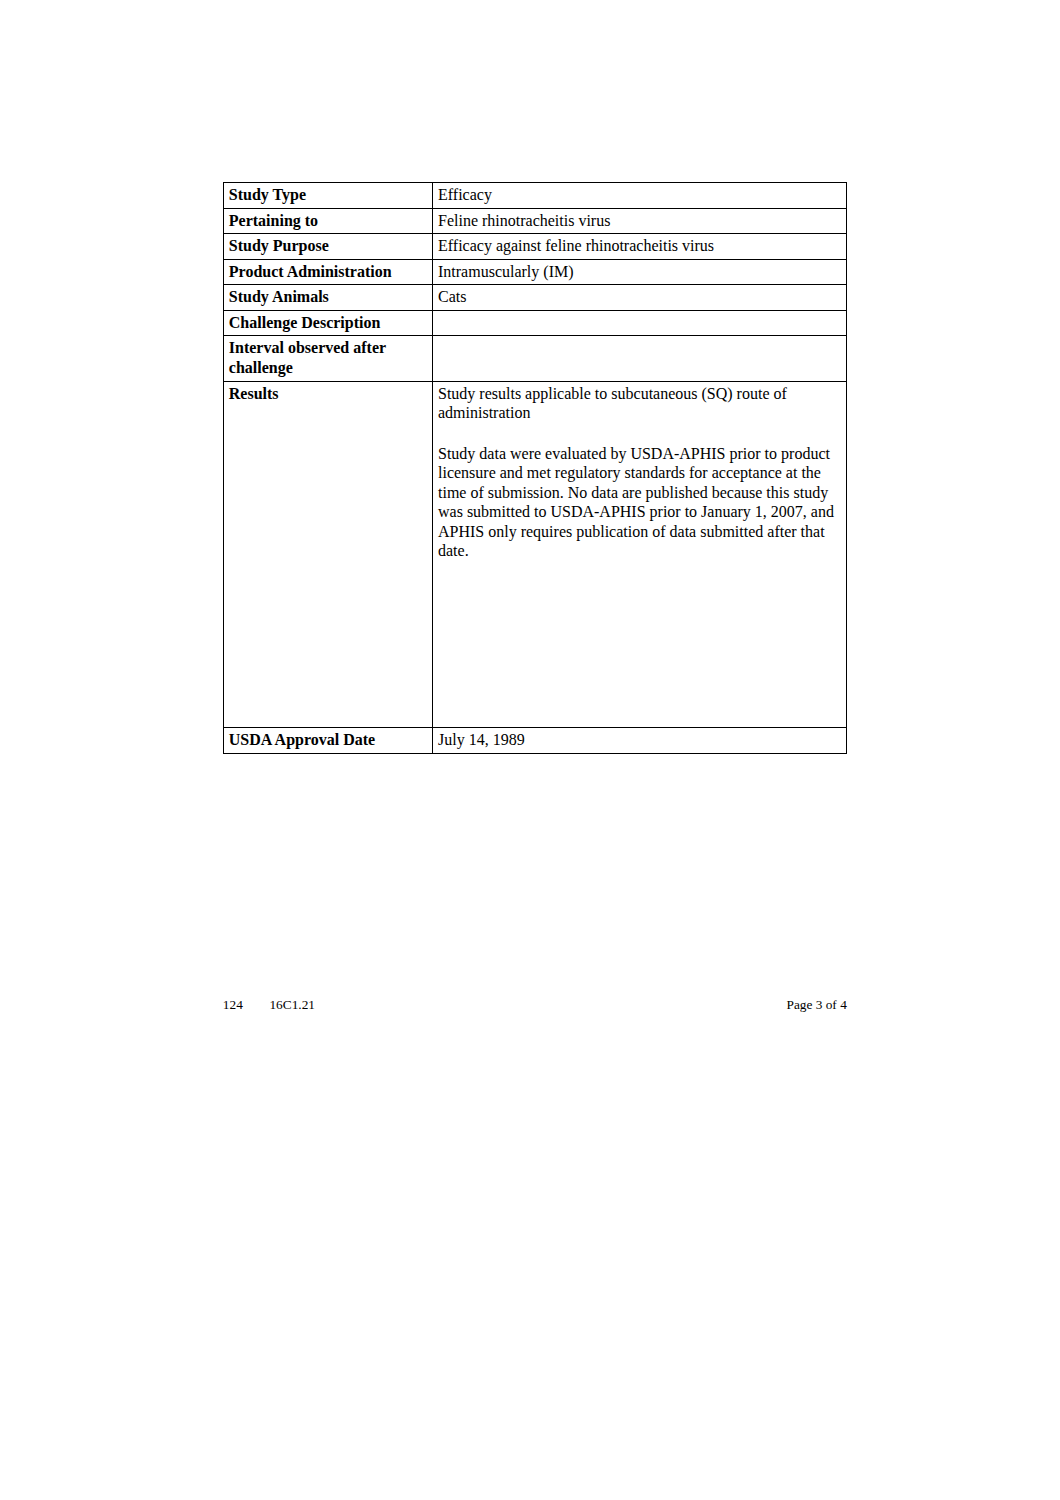| Study Type | Efficacy |
| Pertaining to | Feline rhinotracheitis virus |
| Study Purpose | Efficacy against feline rhinotracheitis virus |
| Product Administration | Intramuscularly (IM) |
| Study Animals | Cats |
| Challenge Description | |
| Interval observed after challenge | |
| Results | Study results applicable to subcutaneous (SQ) route of administration Study data were evaluated by USDA-APHIS prior to product licensure and met regulatory standards for acceptance at the time of submission. No data are published because this study was submitted to USDA-APHIS prior to January 1, 2007, and APHIS only requires publication of data submitted after that date. |
| USDA Approval Date | July 14, 1989 |
124 16C1.21
Page 3 of 4